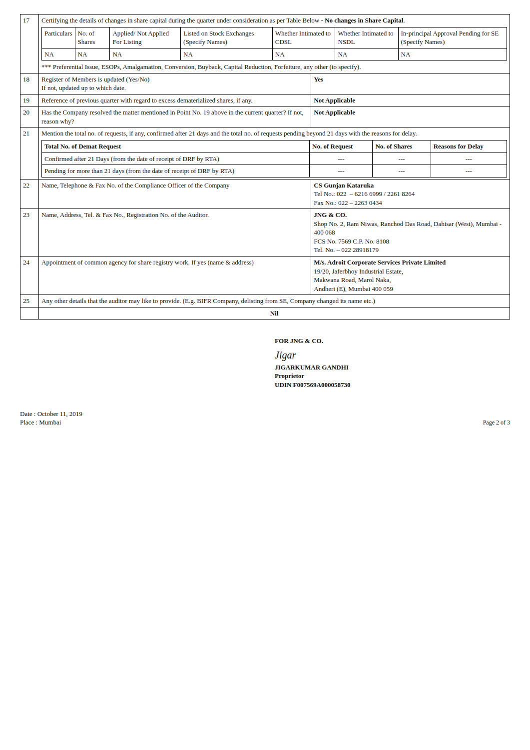| 17 | Certifying the details of changes in share capital during the quarter under consideration as per Table Below - No changes in Share Capital . / Particulars / No. of Shares / Applied/ Not Applied For Listing / Listed on Stock Exchanges (Specify Names) / Whether Intimated to CDSL / Whether Intimated to NSDL / In-principal Approval Pending for SE (Specify Names) / / NA / NA / NA / NA / NA / NA / NA / *** Preferential Issue, ESOPs, Amalgamation, Conversion, Buyback, Capital Reduction, Forfeiture, any other (to specify). |
| 18 | Register of Members is updated (Yes/No) If not, updated up to which date. | Yes |
| 19 | Reference of previous quarter with regard to excess dematerialized shares, if any. | Not Applicable |
| 20 | Has the Company resolved the matter mentioned in Point No. 19 above in the current quarter? If not, reason why? | Not Applicable |
| 21 | Mention the total no. of requests, if any, confirmed after 21 days and the total no. of requests pending beyond 21 days with the reasons for delay. / Total No. of Demat Request / No. of Request / No. of Shares / Reasons for Delay / / Confirmed after 21 Days (from the date of receipt of DRF by RTA) / --- / --- / --- / / Pending for more than 21 days (from the date of receipt of DRF by RTA) / --- / --- / --- / |
| 22 | Name, Telephone & Fax No. of the Compliance Officer of the Company | CS Gunjan Kataruka Tel No.: 022 – 6216 6999 / 2261 8264 Fax No.: 022 – 2263 0434 |
| 23 | Name, Address, Tel. & Fax No., Registration No. of the Auditor. | JNG & CO. Shop No. 2, Ram Niwas, Ranchod Das Road, Dahisar (West), Mumbai - 400 068 FCS No. 7569 C.P. No. 8108 Tel. No. – 022 28918179 |
| 24 | Appointment of common agency for share registry work. If yes (name & address) | M/s. Adroit Corporate Services Private Limited 19/20, Jaferbhoy Industrial Estate, Makwana Road, Marol Naka, Andheri (E), Mumbai 400 059 |
| 25 | Any other details that the auditor may like to provide. (E.g. BIFR Company, delisting from SE, Company changed its name etc.) |
| | Nil |
FOR JNG & CO.
Jigar
JIGARKUMAR GANDHI
Proprietor
UDIN F007569A000058730
Date : October 11, 2019
Place : Mumbai
Page 2 of 3